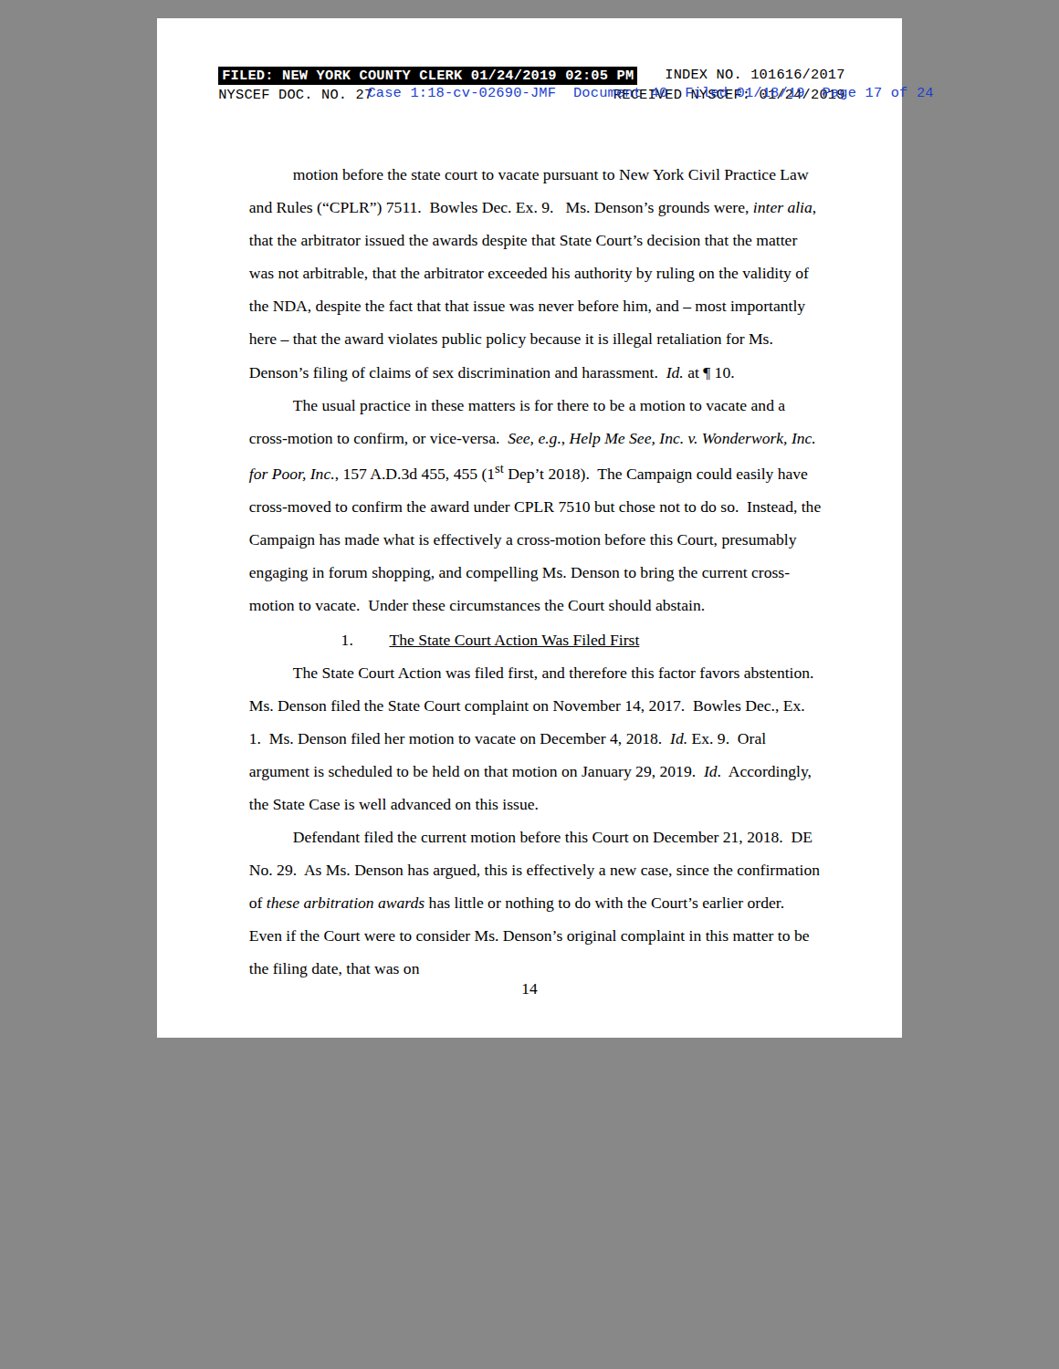FILED: NEW YORK COUNTY CLERK 01/24/2019 02:05 PM INDEX NO. 101616/2017 NYSCEF DOC. NO. 27 RECEIVED NYSCEF: 01/24/2019 Case 1:18-cv-02690-JMF Document 40 Filed 01/18/19 Page 17 of 24
motion before the state court to vacate pursuant to New York Civil Practice Law and Rules (“CPLR”) 7511. Bowles Dec. Ex. 9. Ms. Denson’s grounds were, inter alia, that the arbitrator issued the awards despite that State Court’s decision that the matter was not arbitrable, that the arbitrator exceeded his authority by ruling on the validity of the NDA, despite the fact that that issue was never before him, and – most importantly here – that the award violates public policy because it is illegal retaliation for Ms. Denson’s filing of claims of sex discrimination and harassment. Id. at ¶ 10.
The usual practice in these matters is for there to be a motion to vacate and a cross-motion to confirm, or vice-versa. See, e.g., Help Me See, Inc. v. Wonderwork, Inc. for Poor, Inc., 157 A.D.3d 455, 455 (1st Dep’t 2018). The Campaign could easily have cross-moved to confirm the award under CPLR 7510 but chose not to do so. Instead, the Campaign has made what is effectively a cross-motion before this Court, presumably engaging in forum shopping, and compelling Ms. Denson to bring the current cross-motion to vacate. Under these circumstances the Court should abstain.
1. The State Court Action Was Filed First
The State Court Action was filed first, and therefore this factor favors abstention. Ms. Denson filed the State Court complaint on November 14, 2017. Bowles Dec., Ex. 1. Ms. Denson filed her motion to vacate on December 4, 2018. Id. Ex. 9. Oral argument is scheduled to be held on that motion on January 29, 2019. Id. Accordingly, the State Case is well advanced on this issue.
Defendant filed the current motion before this Court on December 21, 2018. DE No. 29. As Ms. Denson has argued, this is effectively a new case, since the confirmation of these arbitration awards has little or nothing to do with the Court’s earlier order. Even if the Court were to consider Ms. Denson’s original complaint in this matter to be the filing date, that was on
14